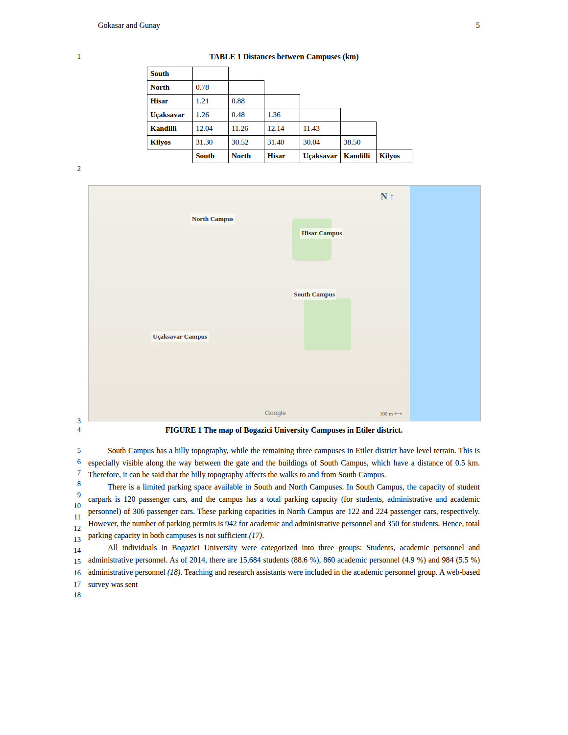Gokasar and Gunay
5
1
TABLE 1 Distances between Campuses (km)
| South | | | | | |
| North | 0.78 | | | | |
| Hisar | 1.21 | 0.88 | | | |
| Uçaksavar | 1.26 | 0.48 | 1.36 | | |
| Kandilli | 12.04 | 11.26 | 12.14 | 11.43 | |
| Kilyos | 31.30 | 30.52 | 31.40 | 30.04 | 38.50 |
| | South | North | Hisar | Uçaksavar | Kandilli | Kilyos |
2
3
N ↑
North Campus
Hisar Campus
South Campus
Uçaksavar Campus
Google
100 m ⟷
4
FIGURE 1 The map of Bogazici University Campuses in Etiler district.
5
6
7
8
9
10
11
12
13
14
15
16
17
18
South Campus has a hilly topography, while the remaining three campuses in Etiler district have level terrain. This is especially visible along the way between the gate and the buildings of South Campus, which have a distance of 0.5 km. Therefore, it can be said that the hilly topography affects the walks to and from South Campus.
There is a limited parking space available in South and North Campuses. In South Campus, the capacity of student carpark is 120 passenger cars, and the campus has a total parking capacity (for students, administrative and academic personnel) of 306 passenger cars. These parking capacities in North Campus are 122 and 224 passenger cars, respectively. However, the number of parking permits is 942 for academic and administrative personnel and 350 for students. Hence, total parking capacity in both campuses is not sufficient (17).
All individuals in Bogazici University were categorized into three groups: Students, academic personnel and administrative personnel. As of 2014, there are 15,684 students (88.6 %), 860 academic personnel (4.9 %) and 984 (5.5 %) administrative personnel (18). Teaching and research assistants were included in the academic personnel group. A web-based survey was sent